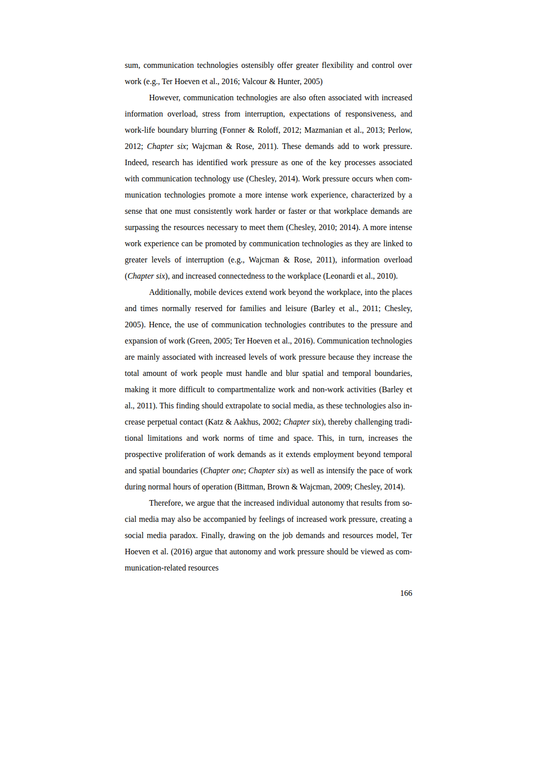sum, communication technologies ostensibly offer greater flexibility and control over work (e.g., Ter Hoeven et al., 2016; Valcour & Hunter, 2005)
However, communication technologies are also often associated with increased information overload, stress from interruption, expectations of responsiveness, and work-life boundary blurring (Fonner & Roloff, 2012; Mazmanian et al., 2013; Perlow, 2012; Chapter six; Wajcman & Rose, 2011). These demands add to work pressure. Indeed, research has identified work pressure as one of the key processes associated with communication technology use (Chesley, 2014). Work pressure occurs when communication technologies promote a more intense work experience, characterized by a sense that one must consistently work harder or faster or that workplace demands are surpassing the resources necessary to meet them (Chesley, 2010; 2014). A more intense work experience can be promoted by communication technologies as they are linked to greater levels of interruption (e.g., Wajcman & Rose, 2011), information overload (Chapter six), and increased connectedness to the workplace (Leonardi et al., 2010).
Additionally, mobile devices extend work beyond the workplace, into the places and times normally reserved for families and leisure (Barley et al., 2011; Chesley, 2005). Hence, the use of communication technologies contributes to the pressure and expansion of work (Green, 2005; Ter Hoeven et al., 2016). Communication technologies are mainly associated with increased levels of work pressure because they increase the total amount of work people must handle and blur spatial and temporal boundaries, making it more difficult to compartmentalize work and non-work activities (Barley et al., 2011). This finding should extrapolate to social media, as these technologies also increase perpetual contact (Katz & Aakhus, 2002; Chapter six), thereby challenging traditional limitations and work norms of time and space. This, in turn, increases the prospective proliferation of work demands as it extends employment beyond temporal and spatial boundaries (Chapter one; Chapter six) as well as intensify the pace of work during normal hours of operation (Bittman, Brown & Wajcman, 2009; Chesley, 2014).
Therefore, we argue that the increased individual autonomy that results from social media may also be accompanied by feelings of increased work pressure, creating a social media paradox. Finally, drawing on the job demands and resources model, Ter Hoeven et al. (2016) argue that autonomy and work pressure should be viewed as communication-related resources
166